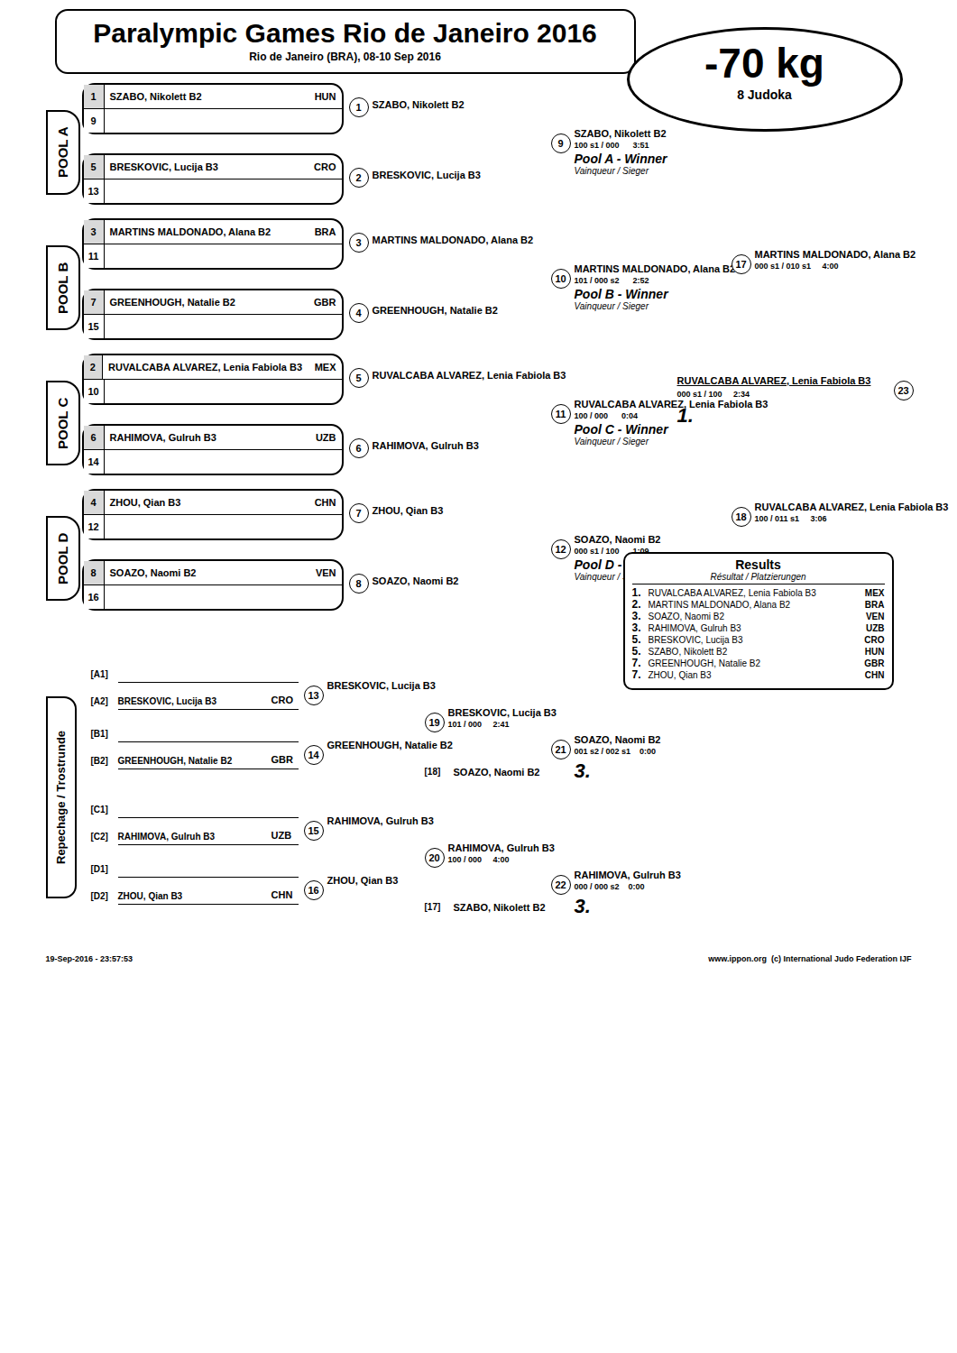Paralympic Games Rio de Janeiro 2016
Rio de Janeiro (BRA), 08-10 Sep 2016
-70 kg
8 Judoka
POOL A
1
SZABO, Nikolett B2
HUN
9
5
BRESKOVIC, Lucija B3
CRO
13
1
SZABO, Nikolett B2
2
BRESKOVIC, Lucija B3
9
SZABO, Nikolett B2
100 s1 / 000 3:51
Pool A - WinnerVainqueur / Sieger
POOL B
3
MARTINS MALDONADO, Alana B2
BRA
11
7
GREENHOUGH, Natalie B2
GBR
15
3
MARTINS MALDONADO, Alana B2
4
GREENHOUGH, Natalie B2
10
MARTINS MALDONADO, Alana B2
101 / 000 s2 2:52
Pool B - WinnerVainqueur / Sieger
POOL C
2
RUVALCABA ALVAREZ, Lenia Fabiola B3
MEX
10
6
RAHIMOVA, Gulruh B3
UZB
14
5
RUVALCABA ALVAREZ, Lenia Fabiola B3
6
RAHIMOVA, Gulruh B3
11
RUVALCABA ALVAREZ, Lenia Fabiola B3
100 / 000 0:04
Pool C - WinnerVainqueur / Sieger
POOL D
4
ZHOU, Qian B3
CHN
12
8
SOAZO, Naomi B2
VEN
16
7
ZHOU, Qian B3
8
SOAZO, Naomi B2
12
SOAZO, Naomi B2
000 s1 / 100 1:09
Pool D - WinnerVainqueur / Sieger
17
MARTINS MALDONADO, Alana B2
000 s1 / 010 s1 4:00
18
RUVALCABA ALVAREZ, Lenia Fabiola B3
100 / 011 s1 3:06
23
RUVALCABA ALVAREZ, Lenia Fabiola B3
000 s1 / 100 2:34
1.
Results
Résultat / Platzierungen
1. RUVALCABA ALVAREZ, Lenia Fabiola B3 MEX
2. MARTINS MALDONADO, Alana B2 BRA
3. SOAZO, Naomi B2 VEN
3. RAHIMOVA, Gulruh B3 UZB
5. BRESKOVIC, Lucija B3 CRO
5. SZABO, Nikolett B2 HUN
7. GREENHOUGH, Natalie B2 GBR
7. ZHOU, Qian B3 CHN
Repechage / Trostrunde
[A1]
[A2]
BRESKOVIC, Lucija B3
CRO
13
BRESKOVIC, Lucija B3
[B1]
[B2]
GREENHOUGH, Natalie B2
GBR
14
GREENHOUGH, Natalie B2
19
BRESKOVIC, Lucija B3
101 / 000 2:41
[18]
SOAZO, Naomi B2
21
SOAZO, Naomi B2
001 s2 / 002 s1 0:00
3.
[C1]
[C2]
RAHIMOVA, Gulruh B3
UZB
15
RAHIMOVA, Gulruh B3
[D1]
[D2]
ZHOU, Qian B3
CHN
16
ZHOU, Qian B3
20
RAHIMOVA, Gulruh B3
100 / 000 4:00
[17]
SZABO, Nikolett B2
22
RAHIMOVA, Gulruh B3
000 / 000 s2 0:00
3.
19-Sep-2016 - 23:57:53 www.ippon.org (c) International Judo Federation IJF